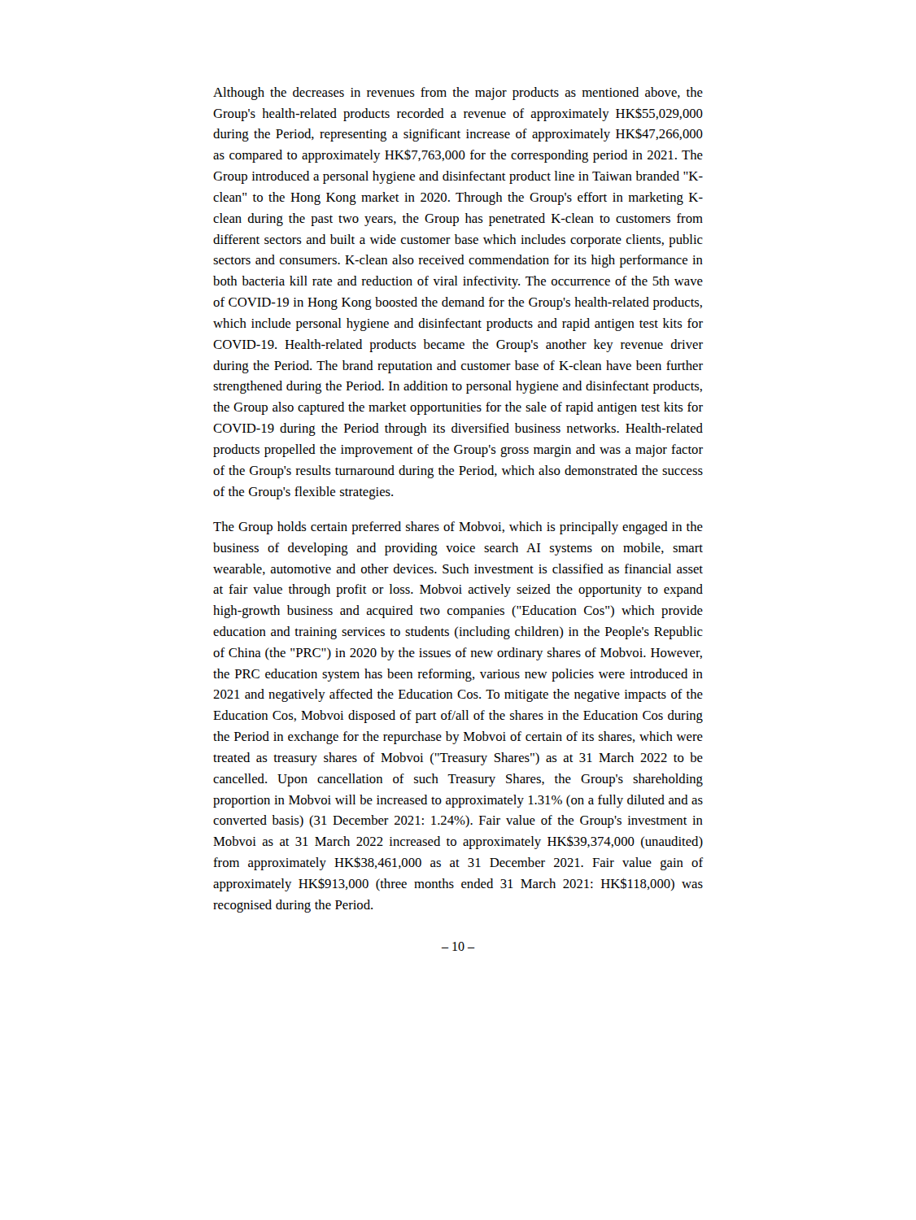Although the decreases in revenues from the major products as mentioned above, the Group's health-related products recorded a revenue of approximately HK$55,029,000 during the Period, representing a significant increase of approximately HK$47,266,000 as compared to approximately HK$7,763,000 for the corresponding period in 2021. The Group introduced a personal hygiene and disinfectant product line in Taiwan branded "K-clean" to the Hong Kong market in 2020. Through the Group's effort in marketing K-clean during the past two years, the Group has penetrated K-clean to customers from different sectors and built a wide customer base which includes corporate clients, public sectors and consumers. K-clean also received commendation for its high performance in both bacteria kill rate and reduction of viral infectivity. The occurrence of the 5th wave of COVID-19 in Hong Kong boosted the demand for the Group's health-related products, which include personal hygiene and disinfectant products and rapid antigen test kits for COVID-19. Health-related products became the Group's another key revenue driver during the Period. The brand reputation and customer base of K-clean have been further strengthened during the Period. In addition to personal hygiene and disinfectant products, the Group also captured the market opportunities for the sale of rapid antigen test kits for COVID-19 during the Period through its diversified business networks. Health-related products propelled the improvement of the Group's gross margin and was a major factor of the Group's results turnaround during the Period, which also demonstrated the success of the Group's flexible strategies.
The Group holds certain preferred shares of Mobvoi, which is principally engaged in the business of developing and providing voice search AI systems on mobile, smart wearable, automotive and other devices. Such investment is classified as financial asset at fair value through profit or loss. Mobvoi actively seized the opportunity to expand high-growth business and acquired two companies ("Education Cos") which provide education and training services to students (including children) in the People's Republic of China (the "PRC") in 2020 by the issues of new ordinary shares of Mobvoi. However, the PRC education system has been reforming, various new policies were introduced in 2021 and negatively affected the Education Cos. To mitigate the negative impacts of the Education Cos, Mobvoi disposed of part of/all of the shares in the Education Cos during the Period in exchange for the repurchase by Mobvoi of certain of its shares, which were treated as treasury shares of Mobvoi ("Treasury Shares") as at 31 March 2022 to be cancelled. Upon cancellation of such Treasury Shares, the Group's shareholding proportion in Mobvoi will be increased to approximately 1.31% (on a fully diluted and as converted basis) (31 December 2021: 1.24%). Fair value of the Group's investment in Mobvoi as at 31 March 2022 increased to approximately HK$39,374,000 (unaudited) from approximately HK$38,461,000 as at 31 December 2021. Fair value gain of approximately HK$913,000 (three months ended 31 March 2021: HK$118,000) was recognised during the Period.
– 10 –